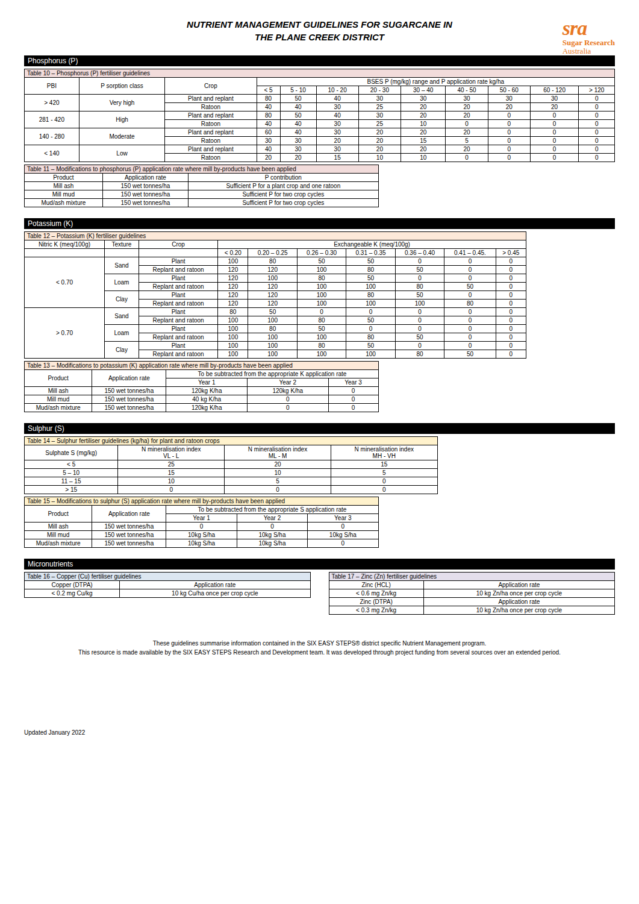sra
Sugar Research
Australia
NUTRIENT MANAGEMENT GUIDELINES FOR SUGARCANE IN
THE PLANE CREEK DISTRICT
Phosphorus (P)
Table 10 – Phosphorus (P) fertiliser guidelines
| PBI | P sorption class | Crop | BSES P (mg/kg) range and P application rate kg/ha |
| < 5 | 5 - 10 | 10 - 20 | 20 - 30 | 30 – 40 | 40 - 50 | 50 - 60 | 60 - 120 | > 120 |
| > 420 | Very high | Plant and replant | 80 | 50 | 40 | 30 | 30 | 30 | 30 | 30 | 0 |
| Ratoon | 40 | 40 | 30 | 25 | 20 | 20 | 20 | 20 | 0 |
| 281 - 420 | High | Plant and replant | 80 | 50 | 40 | 30 | 20 | 20 | 0 | 0 | 0 |
| Ratoon | 40 | 40 | 30 | 25 | 10 | 0 | 0 | 0 | 0 |
| 140 - 280 | Moderate | Plant and replant | 60 | 40 | 30 | 20 | 20 | 20 | 0 | 0 | 0 |
| Ratoon | 30 | 30 | 20 | 20 | 15 | 5 | 0 | 0 | 0 |
| < 140 | Low | Plant and replant | 40 | 30 | 30 | 20 | 20 | 20 | 0 | 0 | 0 |
| Ratoon | 20 | 20 | 15 | 10 | 10 | 0 | 0 | 0 | 0 |
Table 11 – Modifications to phosphorus (P) application rate where mill by-products have been applied
| Product | Application rate | P contribution |
| Mill ash | 150 wet tonnes/ha | Sufficient P for a plant crop and one ratoon |
| Mill mud | 150 wet tonnes/ha | Sufficient P for two crop cycles |
| Mud/ash mixture | 150 wet tonnes/ha | Sufficient P for two crop cycles |
Potassium (K)
Table 12 – Potassium (K) fertiliser guidelines
| Nitric K (meq/100g) | Texture | Crop | Exchangeable K (meq/100g) |
| | | | < 0.20 | 0.20 – 0.25 | 0.26 – 0.30 | 0.31 – 0.35 | 0.36 – 0.40 | 0.41 – 0.45. | > 0.45 |
| < 0.70 | Sand | Plant | 100 | 80 | 50 | 50 | 0 | 0 | 0 |
| Replant and ratoon | 120 | 120 | 100 | 80 | 50 | 0 | 0 |
| Loam | Plant | 120 | 100 | 80 | 50 | 0 | 0 | 0 |
| Replant and ratoon | 120 | 120 | 100 | 100 | 80 | 50 | 0 |
| Clay | Plant | 120 | 120 | 100 | 80 | 50 | 0 | 0 |
| Replant and ratoon | 120 | 120 | 100 | 100 | 100 | 80 | 0 |
| > 0.70 | Sand | Plant | 80 | 50 | 0 | 0 | 0 | 0 | 0 |
| Replant and ratoon | 100 | 100 | 80 | 50 | 0 | 0 | 0 |
| Loam | Plant | 100 | 80 | 50 | 0 | 0 | 0 | 0 |
| Replant and ratoon | 100 | 100 | 100 | 80 | 50 | 0 | 0 |
| Clay | Plant | 100 | 100 | 80 | 50 | 0 | 0 | 0 |
| Replant and ratoon | 100 | 100 | 100 | 100 | 80 | 50 | 0 |
Table 13 – Modifications to potassium (K) application rate where mill by-products have been applied
| Product | Application rate | To be subtracted from the appropriate K application rate |
| Year 1 | Year 2 | Year 3 |
| Mill ash | 150 wet tonnes/ha | 120kg K/ha | 120kg K/ha | 0 |
| Mill mud | 150 wet tonnes/ha | 40 kg K/ha | 0 | 0 |
| Mud/ash mixture | 150 wet tonnes/ha | 120kg K/ha | 0 | 0 |
Sulphur (S)
Table 14 – Sulphur fertiliser guidelines (kg/ha) for plant and ratoon crops
| Sulphate S (mg/kg) | N mineralisation index VL - L | N mineralisation index ML - M | N mineralisation index MH - VH |
| < 5 | 25 | 20 | 15 |
| 5 – 10 | 15 | 10 | 5 |
| 11 – 15 | 10 | 5 | 0 |
| > 15 | 0 | 0 | 0 |
Table 15 – Modifications to sulphur (S) application rate where mill by-products have been applied
| Product | Application rate | To be subtracted from the appropriate S application rate |
| Year 1 | Year 2 | Year 3 |
| Mill ash | 150 wet tonnes/ha | 0 | 0 | 0 |
| Mill mud | 150 wet tonnes/ha | 10kg S/ha | 10kg S/ha | 10kg S/ha |
| Mud/ash mixture | 150 wet tonnes/ha | 10kg S/ha | 10kg S/ha | 0 |
Micronutrients
Table 16 – Copper (Cu) fertiliser guidelines
| Copper (DTPA) | Application rate |
| < 0.2 mg Cu/kg | 10 kg Cu/ha once per crop cycle |
Table 17 – Zinc (Zn) fertiliser guidelines
| Zinc (HCL) | Application rate |
| < 0.6 mg Zn/kg | 10 kg Zn/ha once per crop cycle |
| Zinc (DTPA) | Application rate |
| < 0.3 mg Zn/kg | 10 kg Zn/ha once per crop cycle |
These guidelines summarise information contained in the SIX EASY STEPS® district specific Nutrient Management program.
This resource is made available by the SIX EASY STEPS Research and Development team. It was developed through project funding from several sources over an extended period.
Updated January 2022